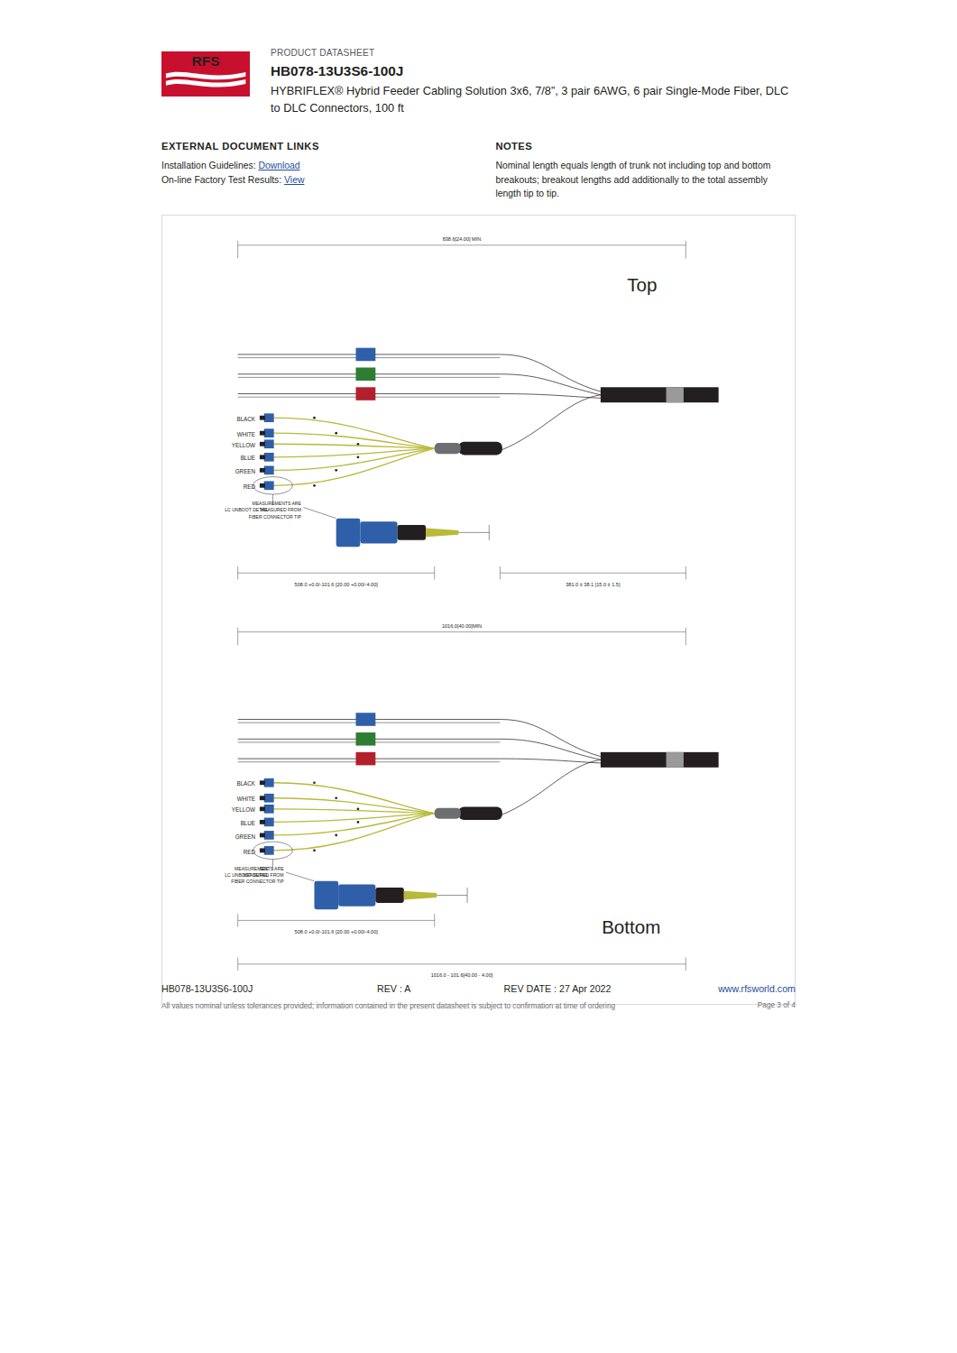RFS
PRODUCT DATASHEET
HB078-13U3S6-100J
HYBRIFLEX® Hybrid Feeder Cabling Solution 3x6, 7/8”, 3 pair 6AWG, 6 pair Single-Mode Fiber, DLC to DLC Connectors, 100 ft
EXTERNAL DOCUMENT LINKS
Installation Guidelines: Download
On-line Factory Test Results: View
NOTES
Nominal length equals length of trunk not including top and bottom breakouts; breakout lengths add additionally to the total assembly length tip to tip.
838.6[24.00] MIN Top BLACK WHITE YELLOW BLUE GREEN RED LC UNBOOT DETAIL MEASUREMENTS ARE MEASURED FROM FIBER CONNECTOR TIP 508.0 +0.0/-101.6 [20.00 +0.00/-4.00] 381.0 ± 38.1 [15.0 ± 1.5] 1016.0[40.00]MIN BLACK WHITE YELLOW BLUE GREEN RED LC UNBOOT DETAIL SEE MEASUREMENTS ARE MEASURED FROM FIBER CONNECTOR TIP Bottom 508.0 +0.0/-101.6 [20.00 +0.00/-4.00] 1016.0 - 101.6[40.00 - 4.00]
HB078-13U3S6-100J REV : A REV DATE : 27 Apr 2022 www.rfsworld.com
All values nominal unless tolerances provided; information contained in the present datasheet is subject to confirmation at time of ordering Page 3 of 4